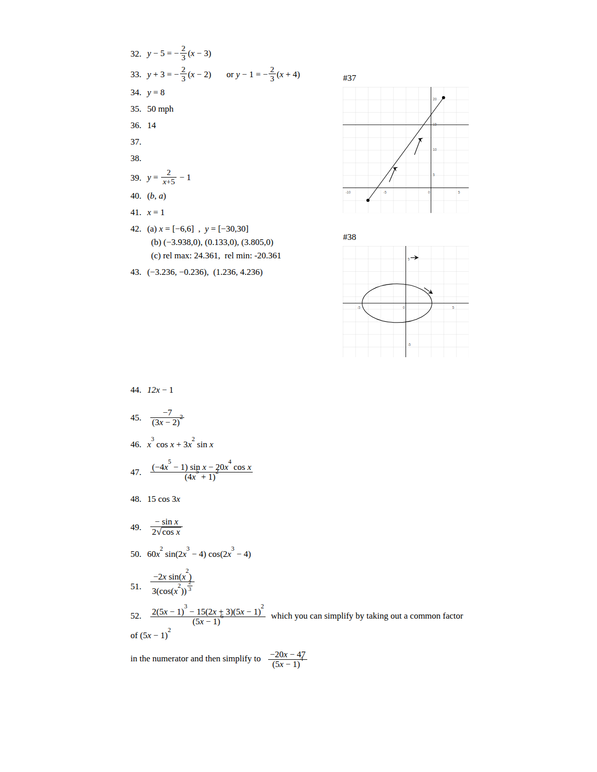32. y − 5 = −23(x − 3)
33. y + 3 = −23(x − 2) or y − 1 = −23(x + 4)
34. y = 8
35. 50 mph
36. 14
37.
38.
39. y = 2 x+5 − 1
40.(b, a)
41. x = 1
42.(a) x = [−6,6] , y = [−30,30] (b) (−3.938,0), (0.133,0), (3.805,0) (c) rel max: 24.361, rel min: -20.361
43.(−3.236, −0.236), (1.236, 4.236)
#37
20 15 10 5 -10 -5 0 5
#38
5 -5 -5 0 5
44. 12x − 1
45. −7(3x − 2)2
46. x3 cos x + 3x2 sin x
47. (−4x5 − 1) sin x − 20x4 cos x(4x5 + 1)2
48. 15 cos 3x
49. − sin x 2cos x
50. 60x2 sin(2x3 − 4) cos(2x3 − 4)
51. −2x sin(x2) 3(cos(x2))23
52. 2(5x − 1)3 − 15(2x + 3)(5x − 1)2(5x − 1)6 which you can simplify by taking out a common factor of (5x − 1)2
in the numerator and then simplify to −20x − 47(5x − 1)4